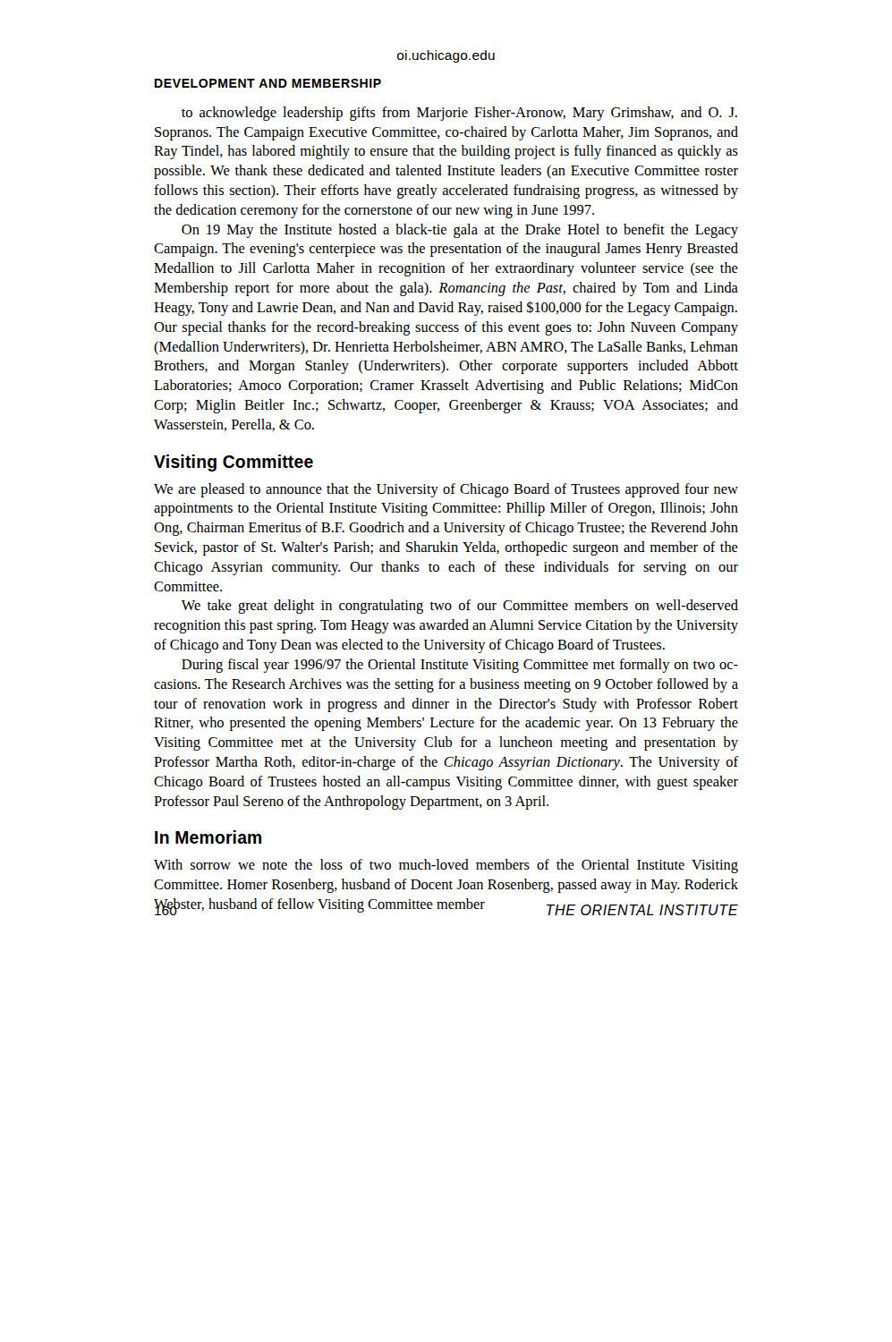oi.uchicago.edu
DEVELOPMENT AND MEMBERSHIP
to acknowledge leadership gifts from Marjorie Fisher-Aronow, Mary Grimshaw, and O. J. Sopranos. The Campaign Executive Committee, co-chaired by Carlotta Maher, Jim Sopranos, and Ray Tindel, has labored mightily to ensure that the building project is fully financed as quickly as possible. We thank these dedicated and talented Institute leaders (an Executive Committee roster follows this section). Their efforts have greatly accelerated fundraising progress, as witnessed by the dedication ceremony for the cornerstone of our new wing in June 1997.
On 19 May the Institute hosted a black-tie gala at the Drake Hotel to benefit the Legacy Campaign. The evening's centerpiece was the presentation of the inaugural James Henry Breasted Medallion to Jill Carlotta Maher in recognition of her extraordinary volunteer service (see the Membership report for more about the gala). Romancing the Past, chaired by Tom and Linda Heagy, Tony and Lawrie Dean, and Nan and David Ray, raised $100,000 for the Legacy Campaign. Our special thanks for the record-breaking success of this event goes to: John Nuveen Company (Medallion Underwriters), Dr. Henrietta Herbolsheimer, ABN AMRO, The LaSalle Banks, Lehman Brothers, and Morgan Stanley (Underwriters). Other corporate supporters included Abbott Laboratories; Amoco Corporation; Cramer Krasselt Advertising and Public Relations; MidCon Corp; Miglin Beitler Inc.; Schwartz, Cooper, Greenberger & Krauss; VOA Associates; and Wasserstein, Perella, & Co.
Visiting Committee
We are pleased to announce that the University of Chicago Board of Trustees approved four new appointments to the Oriental Institute Visiting Committee: Phillip Miller of Oregon, Illinois; John Ong, Chairman Emeritus of B.F. Goodrich and a University of Chicago Trustee; the Reverend John Sevick, pastor of St. Walter's Parish; and Sharukin Yelda, orthopedic surgeon and member of the Chicago Assyrian community. Our thanks to each of these individuals for serving on our Committee.
We take great delight in congratulating two of our Committee members on well-deserved recognition this past spring. Tom Heagy was awarded an Alumni Service Citation by the University of Chicago and Tony Dean was elected to the University of Chicago Board of Trustees.
During fiscal year 1996/97 the Oriental Institute Visiting Committee met formally on two occasions. The Research Archives was the setting for a business meeting on 9 October followed by a tour of renovation work in progress and dinner in the Director's Study with Professor Robert Ritner, who presented the opening Members' Lecture for the academic year. On 13 February the Visiting Committee met at the University Club for a luncheon meeting and presentation by Professor Martha Roth, editor-in-charge of the Chicago Assyrian Dictionary. The University of Chicago Board of Trustees hosted an all-campus Visiting Committee dinner, with guest speaker Professor Paul Sereno of the Anthropology Department, on 3 April.
In Memoriam
With sorrow we note the loss of two much-loved members of the Oriental Institute Visiting Committee. Homer Rosenberg, husband of Docent Joan Rosenberg, passed away in May. Roderick Webster, husband of fellow Visiting Committee member
160 THE ORIENTAL INSTITUTE